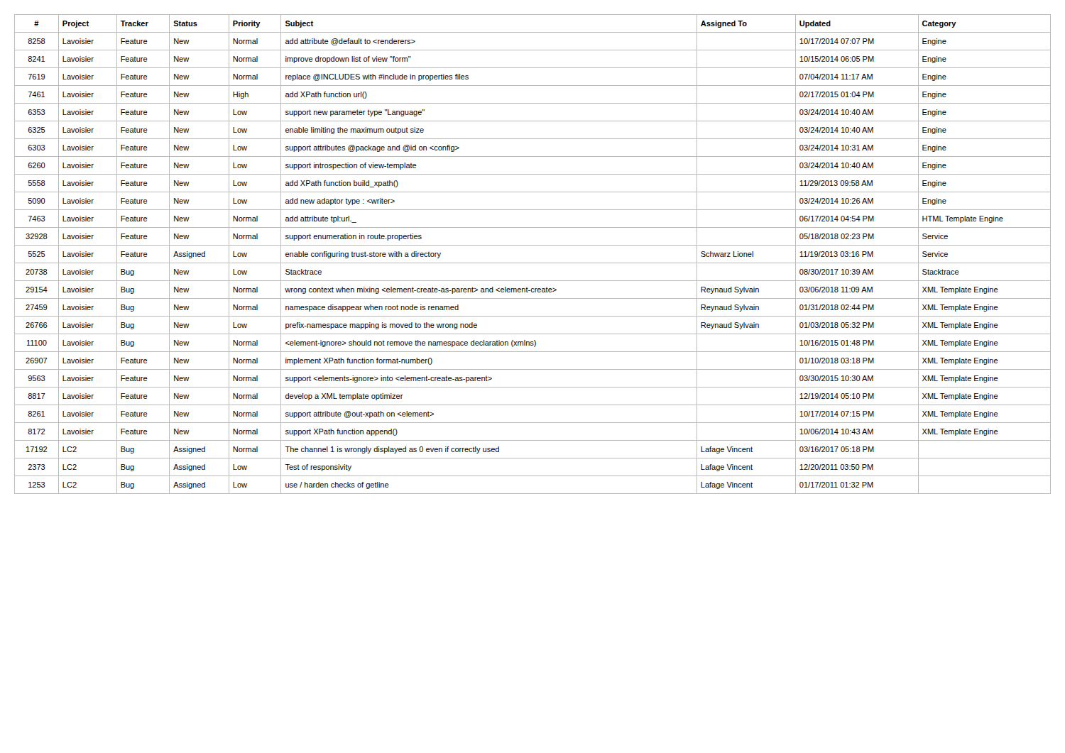| # | Project | Tracker | Status | Priority | Subject | Assigned To | Updated | Category |
| --- | --- | --- | --- | --- | --- | --- | --- | --- |
| 8258 | Lavoisier | Feature | New | Normal | add attribute @default to <renderers> | | 10/17/2014 07:07 PM | Engine |
| 8241 | Lavoisier | Feature | New | Normal | improve dropdown list of view "form" | | 10/15/2014 06:05 PM | Engine |
| 7619 | Lavoisier | Feature | New | Normal | replace @INCLUDES with #include in properties files | | 07/04/2014 11:17 AM | Engine |
| 7461 | Lavoisier | Feature | New | High | add XPath function url() | | 02/17/2015 01:04 PM | Engine |
| 6353 | Lavoisier | Feature | New | Low | support new parameter type "Language" | | 03/24/2014 10:40 AM | Engine |
| 6325 | Lavoisier | Feature | New | Low | enable limiting the maximum output size | | 03/24/2014 10:40 AM | Engine |
| 6303 | Lavoisier | Feature | New | Low | support attributes @package and @id on <config> | | 03/24/2014 10:31 AM | Engine |
| 6260 | Lavoisier | Feature | New | Low | support introspection of view-template | | 03/24/2014 10:40 AM | Engine |
| 5558 | Lavoisier | Feature | New | Low | add XPath function build_xpath() | | 11/29/2013 09:58 AM | Engine |
| 5090 | Lavoisier | Feature | New | Low | add new adaptor type : <writer> | | 03/24/2014 10:26 AM | Engine |
| 7463 | Lavoisier | Feature | New | Normal | add attribute tpl:url._ | | 06/17/2014 04:54 PM | HTML Template Engine |
| 32928 | Lavoisier | Feature | New | Normal | support enumeration in route.properties | | 05/18/2018 02:23 PM | Service |
| 5525 | Lavoisier | Feature | Assigned | Low | enable configuring trust-store with a directory | Schwarz Lionel | 11/19/2013 03:16 PM | Service |
| 20738 | Lavoisier | Bug | New | Low | Stacktrace | | 08/30/2017 10:39 AM | Stacktrace |
| 29154 | Lavoisier | Bug | New | Normal | wrong context when mixing <element-create-as-parent> and <element-create> | Reynaud Sylvain | 03/06/2018 11:09 AM | XML Template Engine |
| 27459 | Lavoisier | Bug | New | Normal | namespace disappear when root node is renamed | Reynaud Sylvain | 01/31/2018 02:44 PM | XML Template Engine |
| 26766 | Lavoisier | Bug | New | Low | prefix-namespace mapping is moved to the wrong node | Reynaud Sylvain | 01/03/2018 05:32 PM | XML Template Engine |
| 11100 | Lavoisier | Bug | New | Normal | <element-ignore> should not remove the namespace declaration (xmlns) | | 10/16/2015 01:48 PM | XML Template Engine |
| 26907 | Lavoisier | Feature | New | Normal | implement XPath function format-number() | | 01/10/2018 03:18 PM | XML Template Engine |
| 9563 | Lavoisier | Feature | New | Normal | support <elements-ignore> into <element-create-as-parent> | | 03/30/2015 10:30 AM | XML Template Engine |
| 8817 | Lavoisier | Feature | New | Normal | develop a XML template optimizer | | 12/19/2014 05:10 PM | XML Template Engine |
| 8261 | Lavoisier | Feature | New | Normal | support attribute @out-xpath on <element> | | 10/17/2014 07:15 PM | XML Template Engine |
| 8172 | Lavoisier | Feature | New | Normal | support XPath function append() | | 10/06/2014 10:43 AM | XML Template Engine |
| 17192 | LC2 | Bug | Assigned | Normal | The channel 1 is wrongly displayed as 0 even if correctly used | Lafage Vincent | 03/16/2017 05:18 PM | |
| 2373 | LC2 | Bug | Assigned | Low | Test of responsivity | Lafage Vincent | 12/20/2011 03:50 PM | |
| 1253 | LC2 | Bug | Assigned | Low | use / harden checks of getline | Lafage Vincent | 01/17/2011 01:32 PM | |